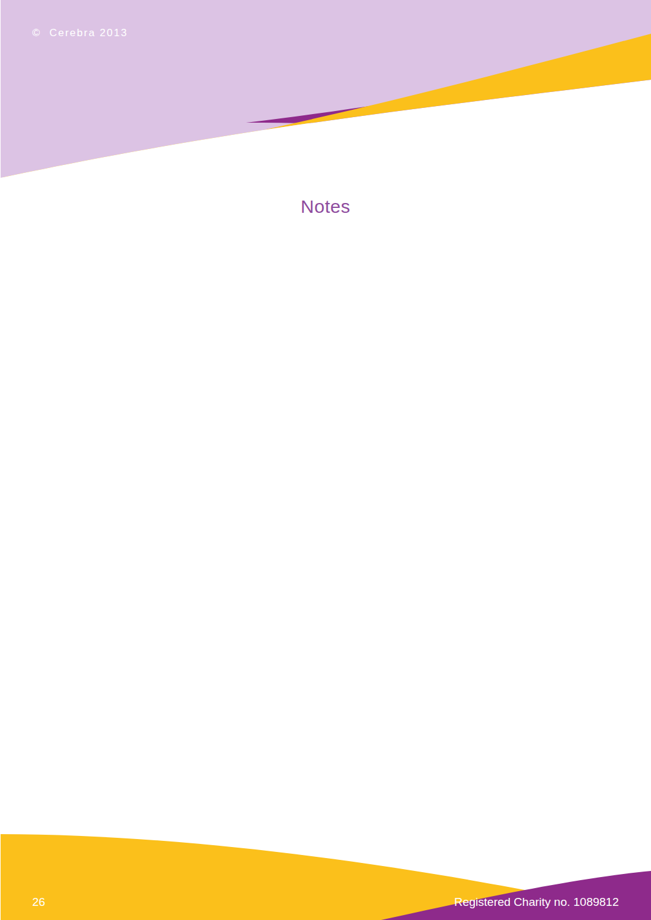© Cerebra 2013
Notes
26
Registered Charity no. 1089812